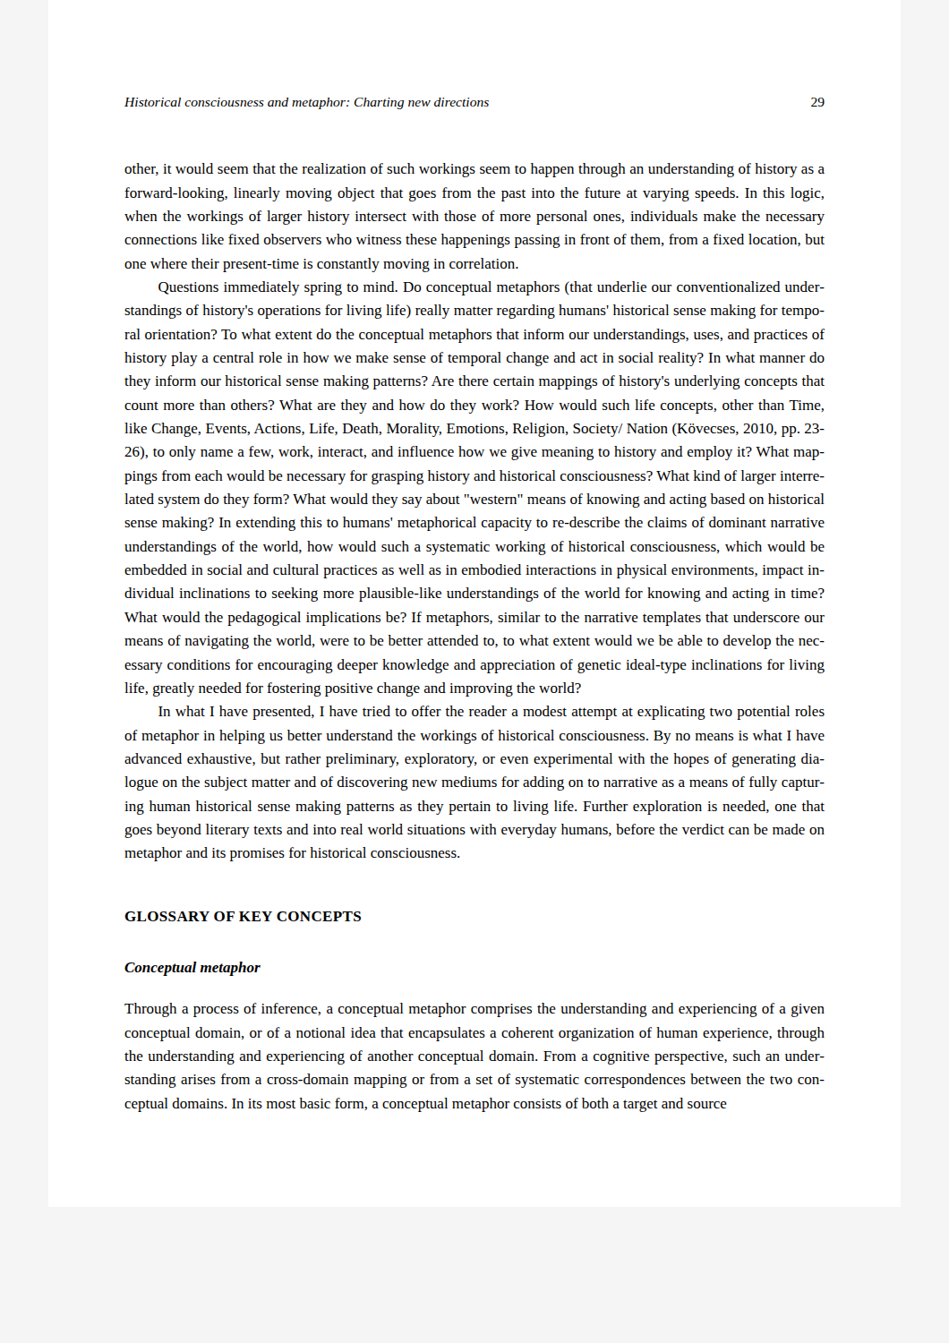Historical consciousness and metaphor: Charting new directions 29
other, it would seem that the realization of such workings seem to happen through an understanding of history as a forward-looking, linearly moving object that goes from the past into the future at varying speeds. In this logic, when the workings of larger history intersect with those of more personal ones, individuals make the necessary connections like fixed observers who witness these happenings passing in front of them, from a fixed location, but one where their present-time is constantly moving in correlation.
Questions immediately spring to mind. Do conceptual metaphors (that underlie our conventionalized understandings of history's operations for living life) really matter regarding humans' historical sense making for temporal orientation? To what extent do the conceptual metaphors that inform our understandings, uses, and practices of history play a central role in how we make sense of temporal change and act in social reality? In what manner do they inform our historical sense making patterns? Are there certain mappings of history's underlying concepts that count more than others? What are they and how do they work? How would such life concepts, other than Time, like Change, Events, Actions, Life, Death, Morality, Emotions, Religion, Society/ Nation (Kövecses, 2010, pp. 23-26), to only name a few, work, interact, and influence how we give meaning to history and employ it? What mappings from each would be necessary for grasping history and historical consciousness? What kind of larger interrelated system do they form? What would they say about "western" means of knowing and acting based on historical sense making? In extending this to humans' metaphorical capacity to re-describe the claims of dominant narrative understandings of the world, how would such a systematic working of historical consciousness, which would be embedded in social and cultural practices as well as in embodied interactions in physical environments, impact individual inclinations to seeking more plausible-like understandings of the world for knowing and acting in time? What would the pedagogical implications be? If metaphors, similar to the narrative templates that underscore our means of navigating the world, were to be better attended to, to what extent would we be able to develop the necessary conditions for encouraging deeper knowledge and appreciation of genetic ideal-type inclinations for living life, greatly needed for fostering positive change and improving the world?
In what I have presented, I have tried to offer the reader a modest attempt at explicating two potential roles of metaphor in helping us better understand the workings of historical consciousness. By no means is what I have advanced exhaustive, but rather preliminary, exploratory, or even experimental with the hopes of generating dialogue on the subject matter and of discovering new mediums for adding on to narrative as a means of fully capturing human historical sense making patterns as they pertain to living life. Further exploration is needed, one that goes beyond literary texts and into real world situations with everyday humans, before the verdict can be made on metaphor and its promises for historical consciousness.
GLOSSARY OF KEY CONCEPTS
Conceptual metaphor
Through a process of inference, a conceptual metaphor comprises the understanding and experiencing of a given conceptual domain, or of a notional idea that encapsulates a coherent organization of human experience, through the understanding and experiencing of another conceptual domain. From a cognitive perspective, such an understanding arises from a cross-domain mapping or from a set of systematic correspondences between the two conceptual domains. In its most basic form, a conceptual metaphor consists of both a target and source